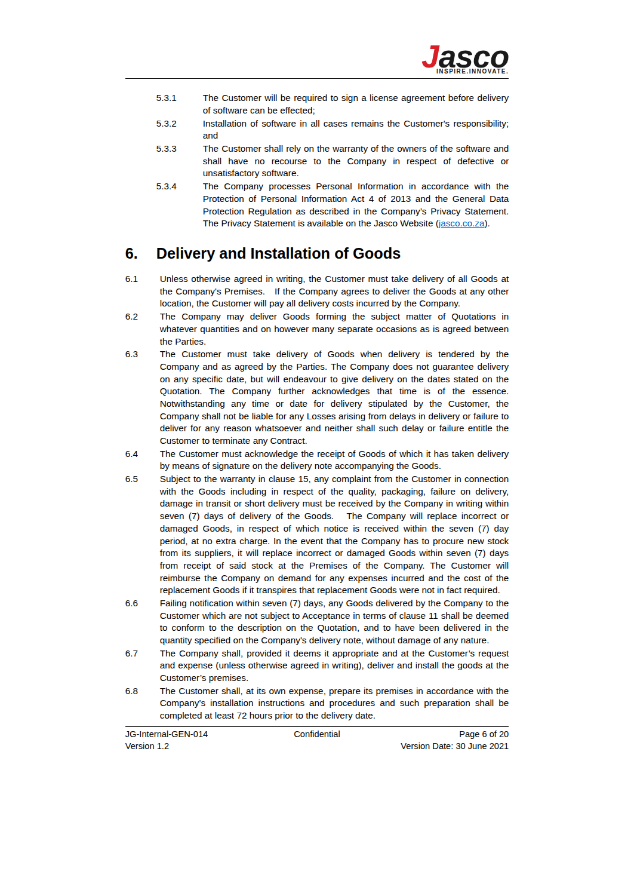Jasco
INSPIRE.INNOVATE.
5.3.1
The Customer will be required to sign a license agreement before delivery of software can be effected;
5.3.2
Installation of software in all cases remains the Customer's responsibility; and
5.3.3
The Customer shall rely on the warranty of the owners of the software and shall have no recourse to the Company in respect of defective or unsatisfactory software.
5.3.4
The Company processes Personal Information in accordance with the Protection of Personal Information Act 4 of 2013 and the General Data Protection Regulation as described in the Company’s Privacy Statement. The Privacy Statement is available on the Jasco Website (jasco.co.za).
6. Delivery and Installation of Goods
6.1
Unless otherwise agreed in writing, the Customer must take delivery of all Goods at the Company's Premises. If the Company agrees to deliver the Goods at any other location, the Customer will pay all delivery costs incurred by the Company.
6.2
The Company may deliver Goods forming the subject matter of Quotations in whatever quantities and on however many separate occasions as is agreed between the Parties.
6.3
The Customer must take delivery of Goods when delivery is tendered by the Company and as agreed by the Parties. The Company does not guarantee delivery on any specific date, but will endeavour to give delivery on the dates stated on the Quotation. The Company further acknowledges that time is of the essence. Notwithstanding any time or date for delivery stipulated by the Customer, the Company shall not be liable for any Losses arising from delays in delivery or failure to deliver for any reason whatsoever and neither shall such delay or failure entitle the Customer to terminate any Contract.
6.4
The Customer must acknowledge the receipt of Goods of which it has taken delivery by means of signature on the delivery note accompanying the Goods.
6.5
Subject to the warranty in clause 15, any complaint from the Customer in connection with the Goods including in respect of the quality, packaging, failure on delivery, damage in transit or short delivery must be received by the Company in writing within seven (7) days of delivery of the Goods. The Company will replace incorrect or damaged Goods, in respect of which notice is received within the seven (7) day period, at no extra charge. In the event that the Company has to procure new stock from its suppliers, it will replace incorrect or damaged Goods within seven (7) days from receipt of said stock at the Premises of the Company. The Customer will reimburse the Company on demand for any expenses incurred and the cost of the replacement Goods if it transpires that replacement Goods were not in fact required.
6.6
Failing notification within seven (7) days, any Goods delivered by the Company to the Customer which are not subject to Acceptance in terms of clause 11 shall be deemed to conform to the description on the Quotation, and to have been delivered in the quantity specified on the Company's delivery note, without damage of any nature.
6.7
The Company shall, provided it deems it appropriate and at the Customer’s request and expense (unless otherwise agreed in writing), deliver and install the goods at the Customer’s premises.
6.8
The Customer shall, at its own expense, prepare its premises in accordance with the Company’s installation instructions and procedures and such preparation shall be completed at least 72 hours prior to the delivery date.
| JG-Internal-GEN-014 | Confidential | Page 6 of 20 |
| Version 1.2 | | Version Date: 30 June 2021 |